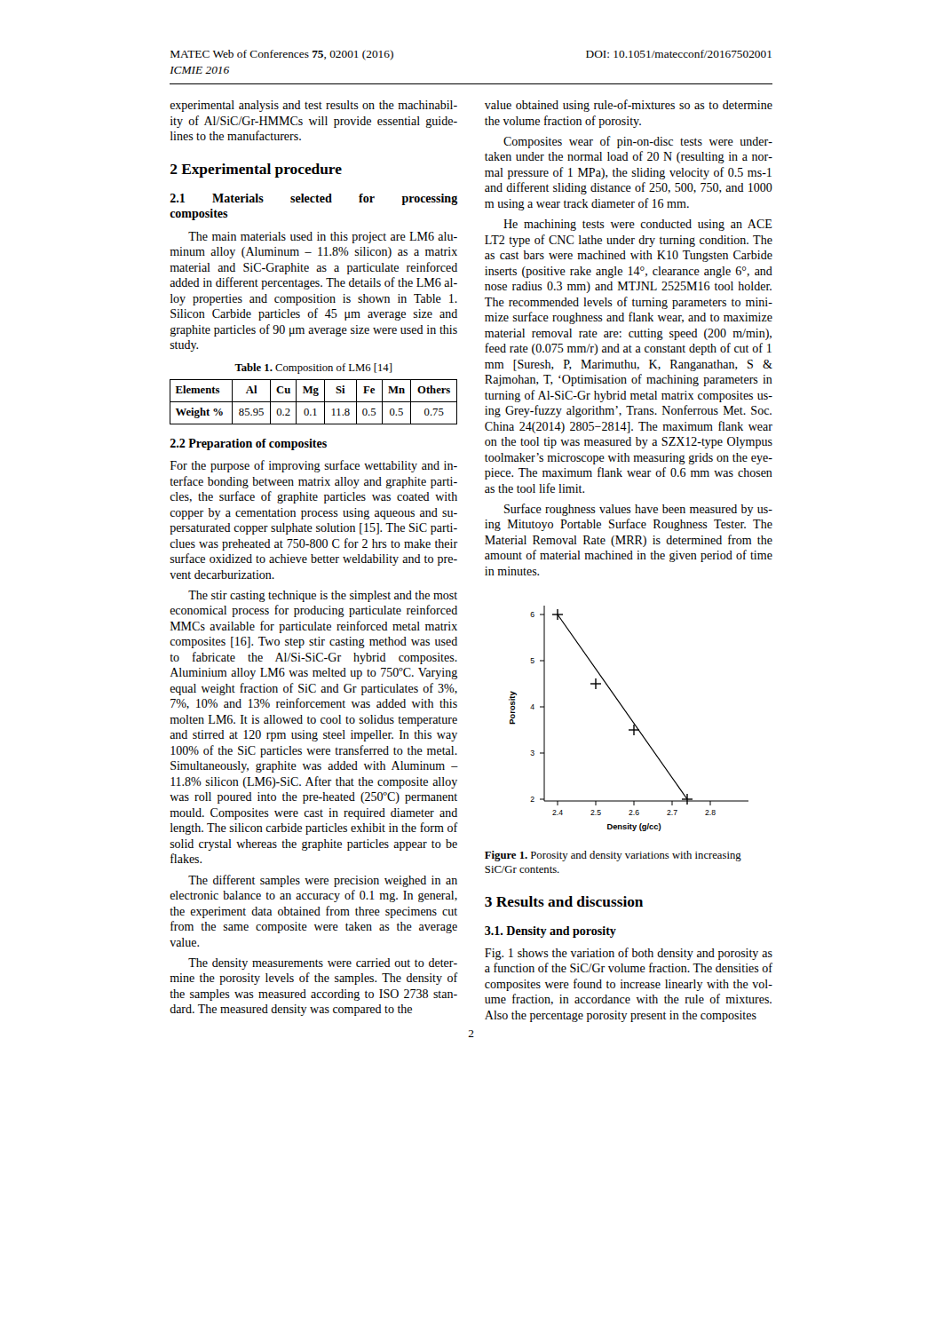MATEC Web of Conferences 75, 02001 (2016)
DOI: 10.1051/matecconf/20167502001
ICMIE 2016
experimental analysis and test results on the machinability of Al/SiC/Gr-HMMCs will provide essential guidelines to the manufacturers.
2 Experimental procedure
2.1 Materials selected for processing composites
The main materials used in this project are LM6 aluminum alloy (Aluminum – 11.8% silicon) as a matrix material and SiC-Graphite as a particulate reinforced added in different percentages. The details of the LM6 alloy properties and composition is shown in Table 1. Silicon Carbide particles of 45 μm average size and graphite particles of 90 μm average size were used in this study.
Table 1. Composition of LM6 [14]
| Elements | Al | Cu | Mg | Si | Fe | Mn | Others |
| --- | --- | --- | --- | --- | --- | --- | --- |
| Weight % | 85.95 | 0.2 | 0.1 | 11.8 | 0.5 | 0.5 | 0.75 |
2.2 Preparation of composites
For the purpose of improving surface wettability and interface bonding between matrix alloy and graphite particles, the surface of graphite particles was coated with copper by a cementation process using aqueous and supersaturated copper sulphate solution [15]. The SiC particlues was preheated at 750-800 C for 2 hrs to make their surface oxidized to achieve better weldability and to prevent decarburization.
The stir casting technique is the simplest and the most economical process for producing particulate reinforced MMCs available for particulate reinforced metal matrix composites [16]. Two step stir casting method was used to fabricate the Al/Si-SiC-Gr hybrid composites. Aluminium alloy LM6 was melted up to 750ºC. Varying equal weight fraction of SiC and Gr particulates of 3%, 7%, 10% and 13% reinforcement was added with this molten LM6. It is allowed to cool to solidus temperature and stirred at 120 rpm using steel impeller. In this way 100% of the SiC particles were transferred to the metal. Simultaneously, graphite was added with Aluminum – 11.8% silicon (LM6)-SiC. After that the composite alloy was roll poured into the pre-heated (250ºC) permanent mould. Composites were cast in required diameter and length. The silicon carbide particles exhibit in the form of solid crystal whereas the graphite particles appear to be flakes.
The different samples were precision weighed in an electronic balance to an accuracy of 0.1 mg. In general, the experiment data obtained from three specimens cut from the same composite were taken as the average value.
The density measurements were carried out to determine the porosity levels of the samples. The density of the samples was measured according to ISO 2738 standard. The measured density was compared to the
value obtained using rule-of-mixtures so as to determine the volume fraction of porosity.
Composites wear of pin-on-disc tests were undertaken under the normal load of 20 N (resulting in a normal pressure of 1 MPa), the sliding velocity of 0.5 ms-1 and different sliding distance of 250, 500, 750, and 1000 m using a wear track diameter of 16 mm.
He machining tests were conducted using an ACE LT2 type of CNC lathe under dry turning condition. The as cast bars were machined with K10 Tungsten Carbide inserts (positive rake angle 14°, clearance angle 6°, and nose radius 0.3 mm) and MTJNL 2525M16 tool holder. The recommended levels of turning parameters to minimize surface roughness and flank wear, and to maximize material removal rate are: cutting speed (200 m/min), feed rate (0.075 mm/r) and at a constant depth of cut of 1 mm [Suresh, P, Marimuthu, K, Ranganathan, S & Rajmohan, T, ‘Optimisation of machining parameters in turning of Al-SiC-Gr hybrid metal matrix composites using Grey-fuzzy algorithm’, Trans. Nonferrous Met. Soc. China 24(2014) 2805−2814]. The maximum flank wear on the tool tip was measured by a SZX12-type Olympus toolmaker’s microscope with measuring grids on the eye-piece. The maximum flank wear of 0.6 mm was chosen as the tool life limit.
Surface roughness values have been measured by using Mitutoyo Portable Surface Roughness Tester. The Material Removal Rate (MRR) is determined from the amount of material machined in the given period of time in minutes.
6 5 4 3 2 2.4 2.5 2.6 2.7 2.8 Density (g/cc) Porosity
Figure 1. Porosity and density variations with increasing SiC/Gr contents.
3 Results and discussion
3.1. Density and porosity
Fig. 1 shows the variation of both density and porosity as a function of the SiC/Gr volume fraction. The densities of composites were found to increase linearly with the volume fraction, in accordance with the rule of mixtures. Also the percentage porosity present in the composites
2